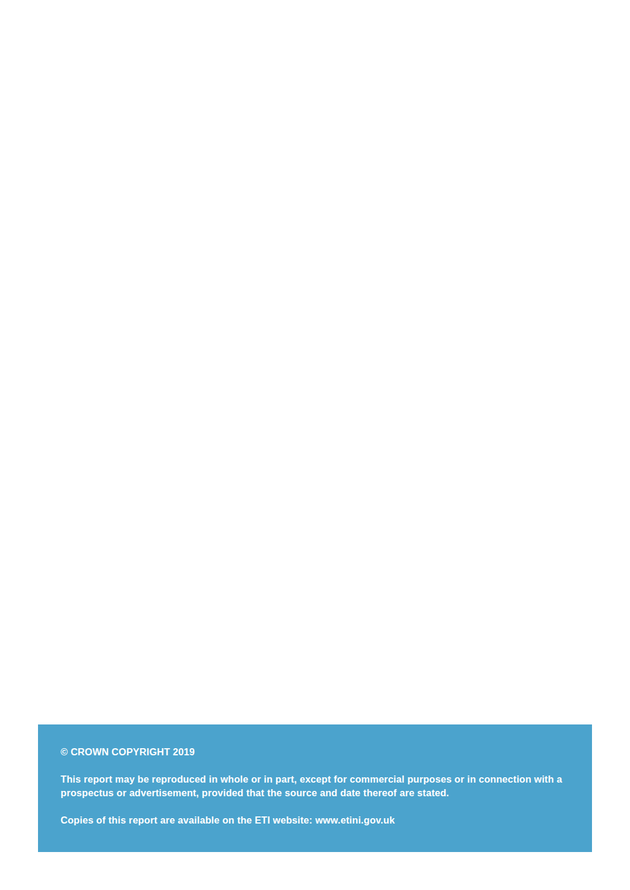© CROWN COPYRIGHT 2019
This report may be reproduced in whole or in part, except for commercial purposes or in connection with a prospectus or advertisement, provided that the source and date thereof are stated.
Copies of this report are available on the ETI website: www.etini.gov.uk